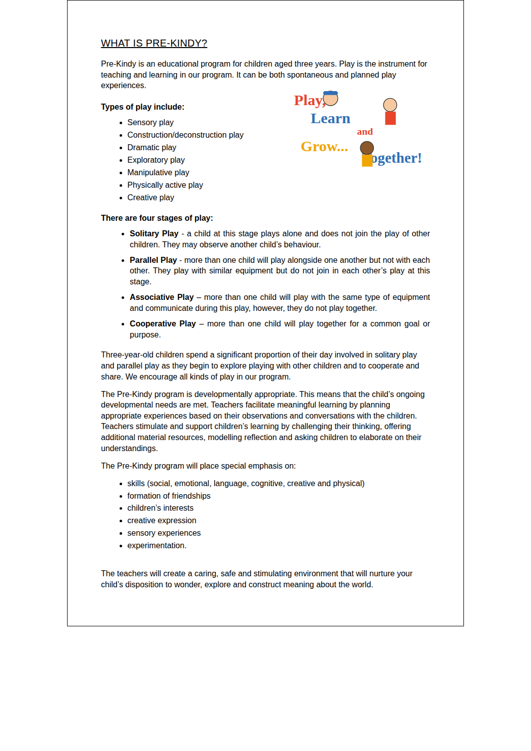WHAT IS PRE-KINDY?
Pre-Kindy is an educational program for children aged three years. Play is the instrument for teaching and learning in our program. It can be both spontaneous and planned play experiences.
Types of play include:
Sensory play
Construction/deconstruction play
Dramatic play
Exploratory play
Manipulative play
Physically active play
Creative play
There are four stages of play:
Solitary Play - a child at this stage plays alone and does not join the play of other children. They may observe another child’s behaviour.
Parallel Play - more than one child will play alongside one another but not with each other. They play with similar equipment but do not join in each other’s play at this stage.
Associative Play – more than one child will play with the same type of equipment and communicate during this play, however, they do not play together.
Cooperative Play – more than one child will play together for a common goal or purpose.
Three-year-old children spend a significant proportion of their day involved in solitary play and parallel play as they begin to explore playing with other children and to cooperate and share. We encourage all kinds of play in our program.
The Pre-Kindy program is developmentally appropriate. This means that the child’s ongoing developmental needs are met. Teachers facilitate meaningful learning by planning appropriate experiences based on their observations and conversations with the children. Teachers stimulate and support children’s learning by challenging their thinking, offering additional material resources, modelling reflection and asking children to elaborate on their understandings.
The Pre-Kindy program will place special emphasis on:
skills (social, emotional, language, cognitive, creative and physical)
formation of friendships
children’s interests
creative expression
sensory experiences
experimentation.
The teachers will create a caring, safe and stimulating environment that will nurture your child’s disposition to wonder, explore and construct meaning about the world.